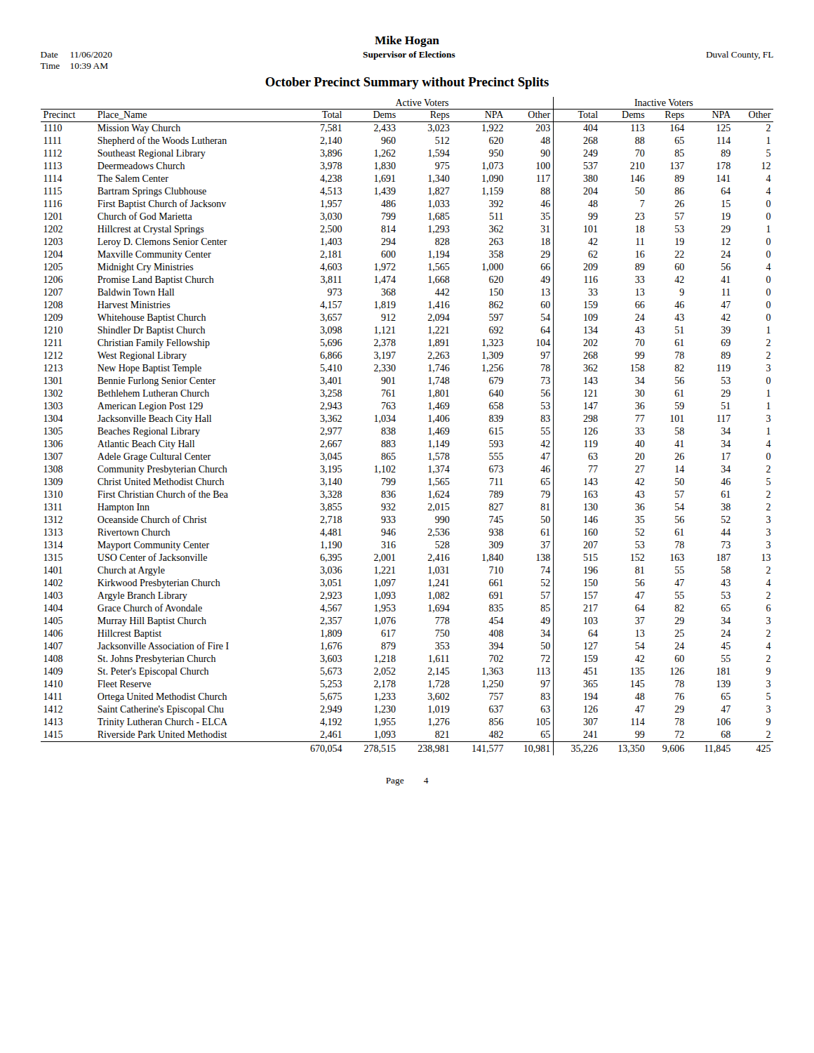Mike Hogan
Date11/06/2020
Supervisor of Elections
Duval County, FL
Time10:39 AM
October Precinct Summary without Precinct Splits
| | | Active Voters | Inactive Voters |
| --- | --- | --- | --- |
| Precinct | Place_Name | Total | Dems | Reps | NPA | Other | Total | Dems | Reps | NPA | Other |
| 1110 | Mission Way Church | 7,581 | 2,433 | 3,023 | 1,922 | 203 | 404 | 113 | 164 | 125 | 2 |
| 1111 | Shepherd of the Woods Lutheran | 2,140 | 960 | 512 | 620 | 48 | 268 | 88 | 65 | 114 | 1 |
| 1112 | Southeast Regional Library | 3,896 | 1,262 | 1,594 | 950 | 90 | 249 | 70 | 85 | 89 | 5 |
| 1113 | Deermeadows Church | 3,978 | 1,830 | 975 | 1,073 | 100 | 537 | 210 | 137 | 178 | 12 |
| 1114 | The Salem Center | 4,238 | 1,691 | 1,340 | 1,090 | 117 | 380 | 146 | 89 | 141 | 4 |
| 1115 | Bartram Springs Clubhouse | 4,513 | 1,439 | 1,827 | 1,159 | 88 | 204 | 50 | 86 | 64 | 4 |
| 1116 | First Baptist Church of Jacksonv | 1,957 | 486 | 1,033 | 392 | 46 | 48 | 7 | 26 | 15 | 0 |
| 1201 | Church of God Marietta | 3,030 | 799 | 1,685 | 511 | 35 | 99 | 23 | 57 | 19 | 0 |
| 1202 | Hillcrest at Crystal Springs | 2,500 | 814 | 1,293 | 362 | 31 | 101 | 18 | 53 | 29 | 1 |
| 1203 | Leroy D. Clemons Senior Center | 1,403 | 294 | 828 | 263 | 18 | 42 | 11 | 19 | 12 | 0 |
| 1204 | Maxville Community Center | 2,181 | 600 | 1,194 | 358 | 29 | 62 | 16 | 22 | 24 | 0 |
| 1205 | Midnight Cry Ministries | 4,603 | 1,972 | 1,565 | 1,000 | 66 | 209 | 89 | 60 | 56 | 4 |
| 1206 | Promise Land Baptist Church | 3,811 | 1,474 | 1,668 | 620 | 49 | 116 | 33 | 42 | 41 | 0 |
| 1207 | Baldwin Town Hall | 973 | 368 | 442 | 150 | 13 | 33 | 13 | 9 | 11 | 0 |
| 1208 | Harvest Ministries | 4,157 | 1,819 | 1,416 | 862 | 60 | 159 | 66 | 46 | 47 | 0 |
| 1209 | Whitehouse Baptist Church | 3,657 | 912 | 2,094 | 597 | 54 | 109 | 24 | 43 | 42 | 0 |
| 1210 | Shindler Dr Baptist Church | 3,098 | 1,121 | 1,221 | 692 | 64 | 134 | 43 | 51 | 39 | 1 |
| 1211 | Christian Family Fellowship | 5,696 | 2,378 | 1,891 | 1,323 | 104 | 202 | 70 | 61 | 69 | 2 |
| 1212 | West Regional Library | 6,866 | 3,197 | 2,263 | 1,309 | 97 | 268 | 99 | 78 | 89 | 2 |
| 1213 | New Hope Baptist Temple | 5,410 | 2,330 | 1,746 | 1,256 | 78 | 362 | 158 | 82 | 119 | 3 |
| 1301 | Bennie Furlong Senior Center | 3,401 | 901 | 1,748 | 679 | 73 | 143 | 34 | 56 | 53 | 0 |
| 1302 | Bethlehem Lutheran Church | 3,258 | 761 | 1,801 | 640 | 56 | 121 | 30 | 61 | 29 | 1 |
| 1303 | American Legion Post 129 | 2,943 | 763 | 1,469 | 658 | 53 | 147 | 36 | 59 | 51 | 1 |
| 1304 | Jacksonville Beach City Hall | 3,362 | 1,034 | 1,406 | 839 | 83 | 298 | 77 | 101 | 117 | 3 |
| 1305 | Beaches Regional Library | 2,977 | 838 | 1,469 | 615 | 55 | 126 | 33 | 58 | 34 | 1 |
| 1306 | Atlantic Beach City Hall | 2,667 | 883 | 1,149 | 593 | 42 | 119 | 40 | 41 | 34 | 4 |
| 1307 | Adele Grage Cultural Center | 3,045 | 865 | 1,578 | 555 | 47 | 63 | 20 | 26 | 17 | 0 |
| 1308 | Community Presbyterian Church | 3,195 | 1,102 | 1,374 | 673 | 46 | 77 | 27 | 14 | 34 | 2 |
| 1309 | Christ United Methodist Church | 3,140 | 799 | 1,565 | 711 | 65 | 143 | 42 | 50 | 46 | 5 |
| 1310 | First Christian Church of the Bea | 3,328 | 836 | 1,624 | 789 | 79 | 163 | 43 | 57 | 61 | 2 |
| 1311 | Hampton Inn | 3,855 | 932 | 2,015 | 827 | 81 | 130 | 36 | 54 | 38 | 2 |
| 1312 | Oceanside Church of Christ | 2,718 | 933 | 990 | 745 | 50 | 146 | 35 | 56 | 52 | 3 |
| 1313 | Rivertown Church | 4,481 | 946 | 2,536 | 938 | 61 | 160 | 52 | 61 | 44 | 3 |
| 1314 | Mayport Community Center | 1,190 | 316 | 528 | 309 | 37 | 207 | 53 | 78 | 73 | 3 |
| 1315 | USO Center of Jacksonville | 6,395 | 2,001 | 2,416 | 1,840 | 138 | 515 | 152 | 163 | 187 | 13 |
| 1401 | Church at Argyle | 3,036 | 1,221 | 1,031 | 710 | 74 | 196 | 81 | 55 | 58 | 2 |
| 1402 | Kirkwood Presbyterian Church | 3,051 | 1,097 | 1,241 | 661 | 52 | 150 | 56 | 47 | 43 | 4 |
| 1403 | Argyle Branch Library | 2,923 | 1,093 | 1,082 | 691 | 57 | 157 | 47 | 55 | 53 | 2 |
| 1404 | Grace Church of Avondale | 4,567 | 1,953 | 1,694 | 835 | 85 | 217 | 64 | 82 | 65 | 6 |
| 1405 | Murray Hill Baptist Church | 2,357 | 1,076 | 778 | 454 | 49 | 103 | 37 | 29 | 34 | 3 |
| 1406 | Hillcrest Baptist | 1,809 | 617 | 750 | 408 | 34 | 64 | 13 | 25 | 24 | 2 |
| 1407 | Jacksonville Association of Fire I | 1,676 | 879 | 353 | 394 | 50 | 127 | 54 | 24 | 45 | 4 |
| 1408 | St. Johns Presbyterian Church | 3,603 | 1,218 | 1,611 | 702 | 72 | 159 | 42 | 60 | 55 | 2 |
| 1409 | St. Peter's Episcopal Church | 5,673 | 2,052 | 2,145 | 1,363 | 113 | 451 | 135 | 126 | 181 | 9 |
| 1410 | Fleet Reserve | 5,253 | 2,178 | 1,728 | 1,250 | 97 | 365 | 145 | 78 | 139 | 3 |
| 1411 | Ortega United Methodist Church | 5,675 | 1,233 | 3,602 | 757 | 83 | 194 | 48 | 76 | 65 | 5 |
| 1412 | Saint Catherine's Episcopal Chu | 2,949 | 1,230 | 1,019 | 637 | 63 | 126 | 47 | 29 | 47 | 3 |
| 1413 | Trinity Lutheran Church - ELCA | 4,192 | 1,955 | 1,276 | 856 | 105 | 307 | 114 | 78 | 106 | 9 |
| 1415 | Riverside Park United Methodist | 2,461 | 1,093 | 821 | 482 | 65 | 241 | 99 | 72 | 68 | 2 |
| | | 670,054 | 278,515 | 238,981 | 141,577 | 10,981 | 35,226 | 13,350 | 9,606 | 11,845 | 425 |
Page4